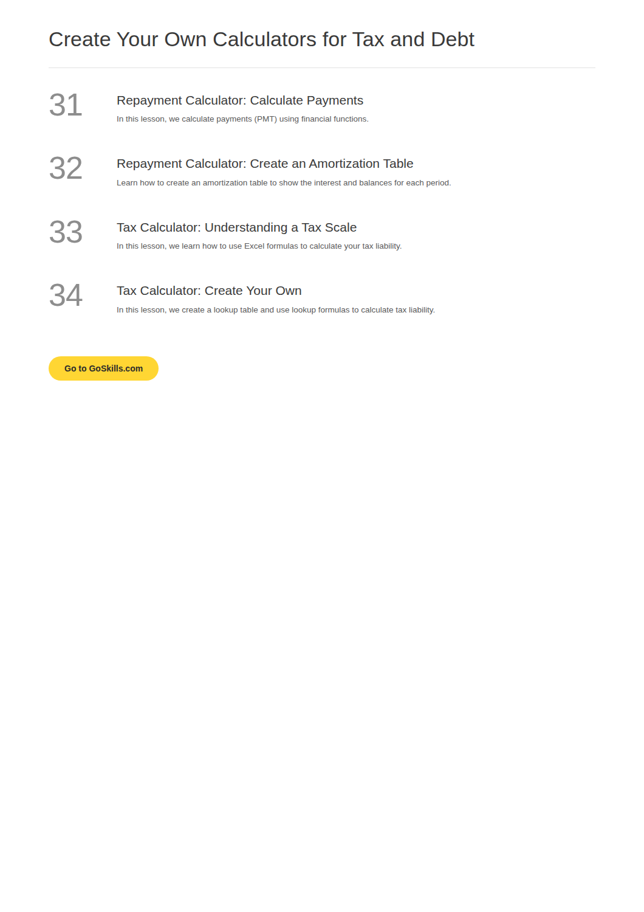Create Your Own Calculators for Tax and Debt
31
Repayment Calculator: Calculate Payments
In this lesson, we calculate payments (PMT) using financial functions.
32
Repayment Calculator: Create an Amortization Table
Learn how to create an amortization table to show the interest and balances for each period.
33
Tax Calculator: Understanding a Tax Scale
In this lesson, we learn how to use Excel formulas to calculate your tax liability.
34
Tax Calculator: Create Your Own
In this lesson, we create a lookup table and use lookup formulas to calculate tax liability.
Go to GoSkills.com